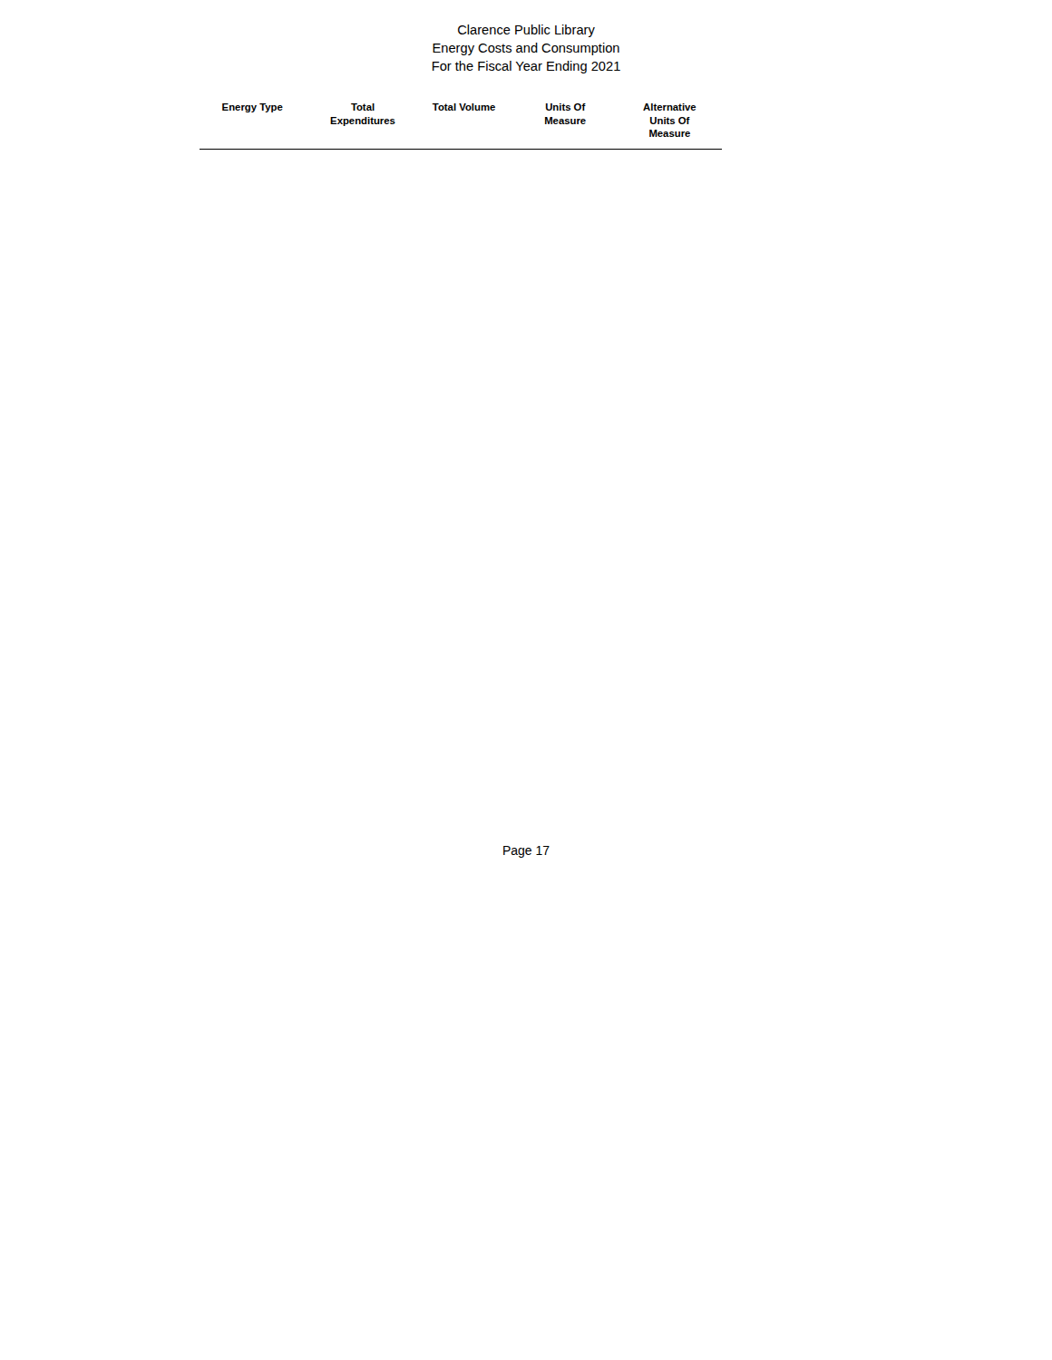Clarence Public Library
Energy Costs and Consumption
For the Fiscal Year Ending 2021
| Energy Type | Total Expenditures | Total Volume | Units Of Measure | Alternative Units Of Measure | |
| --- | --- | --- | --- | --- | --- |
Page 17